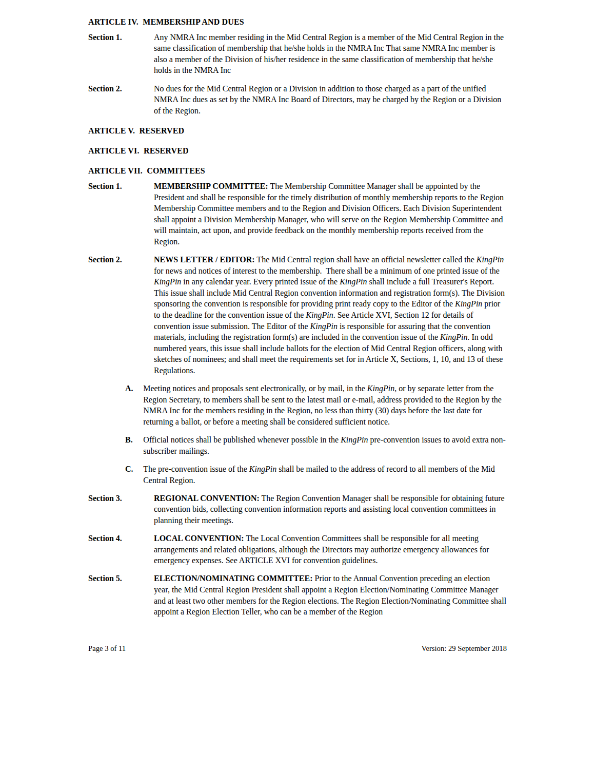ARTICLE IV. MEMBERSHIP AND DUES
Section 1.
Any NMRA Inc member residing in the Mid Central Region is a member of the Mid Central Region in the same classification of membership that he/she holds in the NMRA Inc That same NMRA Inc member is also a member of the Division of his/her residence in the same classification of membership that he/she holds in the NMRA Inc
Section 2.
No dues for the Mid Central Region or a Division in addition to those charged as a part of the unified NMRA Inc dues as set by the NMRA Inc Board of Directors, may be charged by the Region or a Division of the Region.
ARTICLE V. RESERVED
ARTICLE VI. RESERVED
ARTICLE VII. COMMITTEES
Section 1.
MEMBERSHIP COMMITTEE: The Membership Committee Manager shall be appointed by the President and shall be responsible for the timely distribution of monthly membership reports to the Region Membership Committee members and to the Region and Division Officers. Each Division Superintendent shall appoint a Division Membership Manager, who will serve on the Region Membership Committee and will maintain, act upon, and provide feedback on the monthly membership reports received from the Region.
Section 2.
NEWS LETTER / EDITOR: The Mid Central region shall have an official newsletter called the KingPin for news and notices of interest to the membership. There shall be a minimum of one printed issue of the KingPin in any calendar year. Every printed issue of the KingPin shall include a full Treasurer's Report. This issue shall include Mid Central Region convention information and registration form(s). The Division sponsoring the convention is responsible for providing print ready copy to the Editor of the KingPin prior to the deadline for the convention issue of the KingPin. See Article XVI, Section 12 for details of convention issue submission. The Editor of the KingPin is responsible for assuring that the convention materials, including the registration form(s) are included in the convention issue of the KingPin. In odd numbered years, this issue shall include ballots for the election of Mid Central Region officers, along with sketches of nominees; and shall meet the requirements set for in Article X, Sections, 1, 10, and 13 of these Regulations.
A.
Meeting notices and proposals sent electronically, or by mail, in the KingPin, or by separate letter from the Region Secretary, to members shall be sent to the latest mail or e-mail, address provided to the Region by the NMRA Inc for the members residing in the Region, no less than thirty (30) days before the last date for returning a ballot, or before a meeting shall be considered sufficient notice.
B.
Official notices shall be published whenever possible in the KingPin pre-convention issues to avoid extra non-subscriber mailings.
C.
The pre-convention issue of the KingPin shall be mailed to the address of record to all members of the Mid Central Region.
Section 3.
REGIONAL CONVENTION: The Region Convention Manager shall be responsible for obtaining future convention bids, collecting convention information reports and assisting local convention committees in planning their meetings.
Section 4.
LOCAL CONVENTION: The Local Convention Committees shall be responsible for all meeting arrangements and related obligations, although the Directors may authorize emergency allowances for emergency expenses. See ARTICLE XVI for convention guidelines.
Section 5.
ELECTION/NOMINATING COMMITTEE: Prior to the Annual Convention preceding an election year, the Mid Central Region President shall appoint a Region Election/Nominating Committee Manager and at least two other members for the Region elections. The Region Election/Nominating Committee shall appoint a Region Election Teller, who can be a member of the Region
Page 3 of 11 Version: 29 September 2018